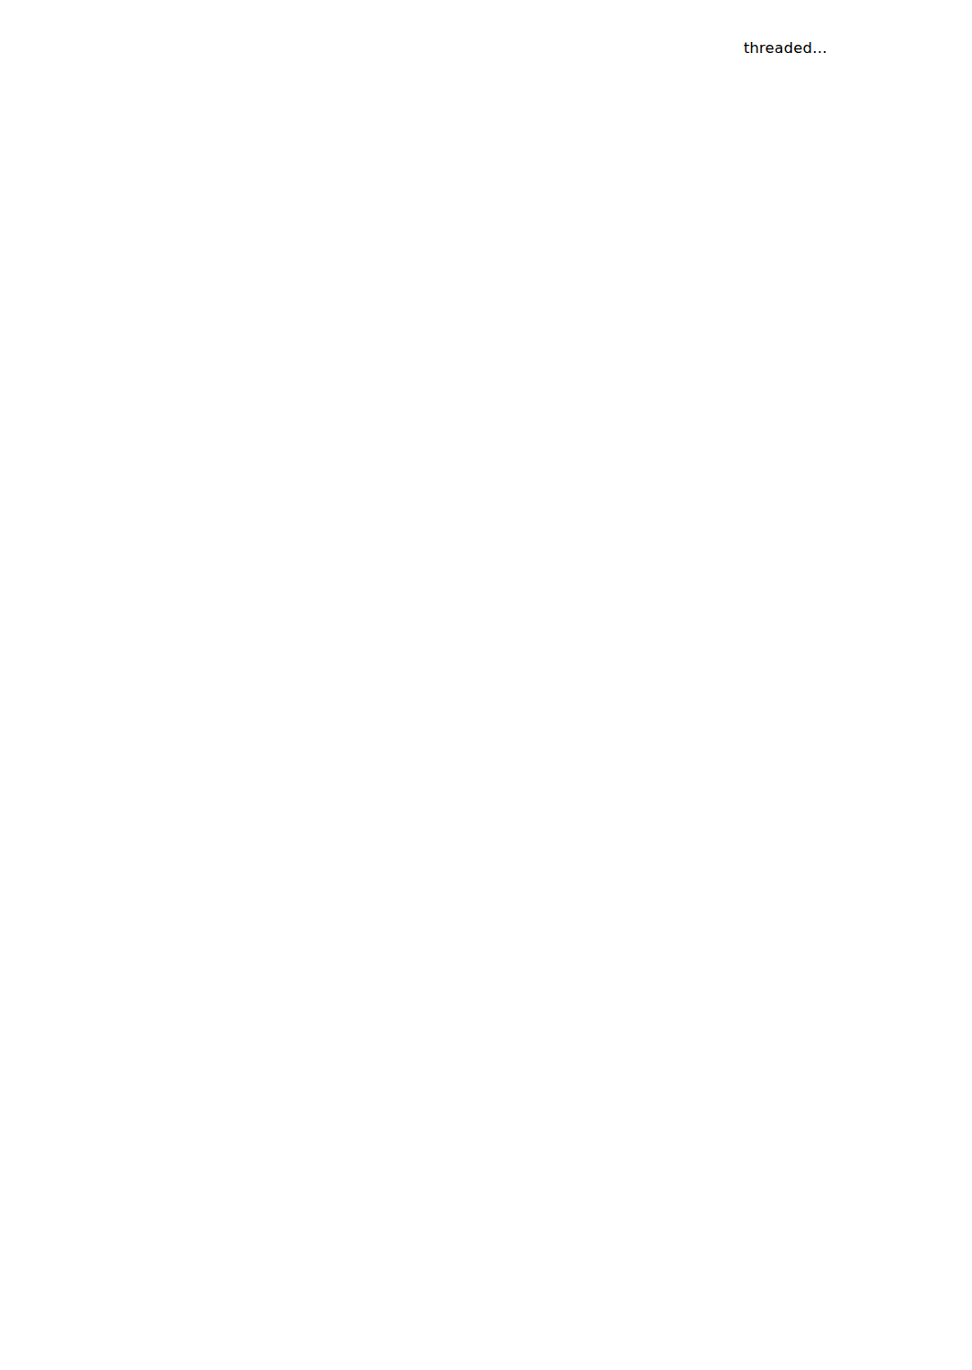threaded…